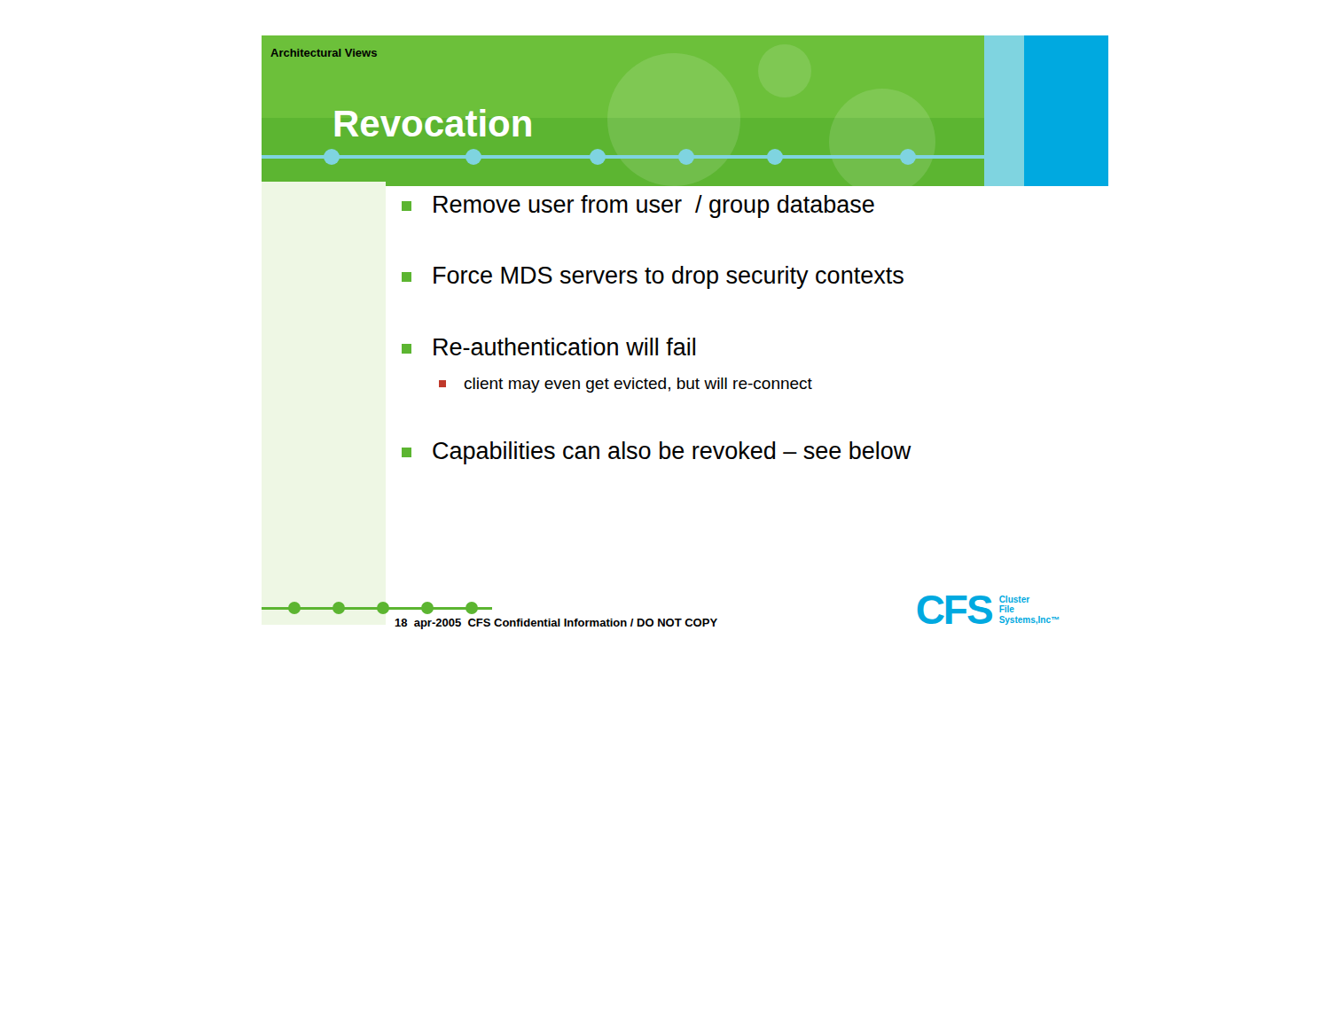Architectural Views
Revocation
lustreTM
Remove user from user / group database
Force MDS servers to drop security contexts
Re-authentication will fail
client may even get evicted, but will re-connect
Capabilities can also be revoked – see below
18 apr-2005 CFS Confidential Information / DO NOT COPY
CFS Cluster
File
Systems,Inc™